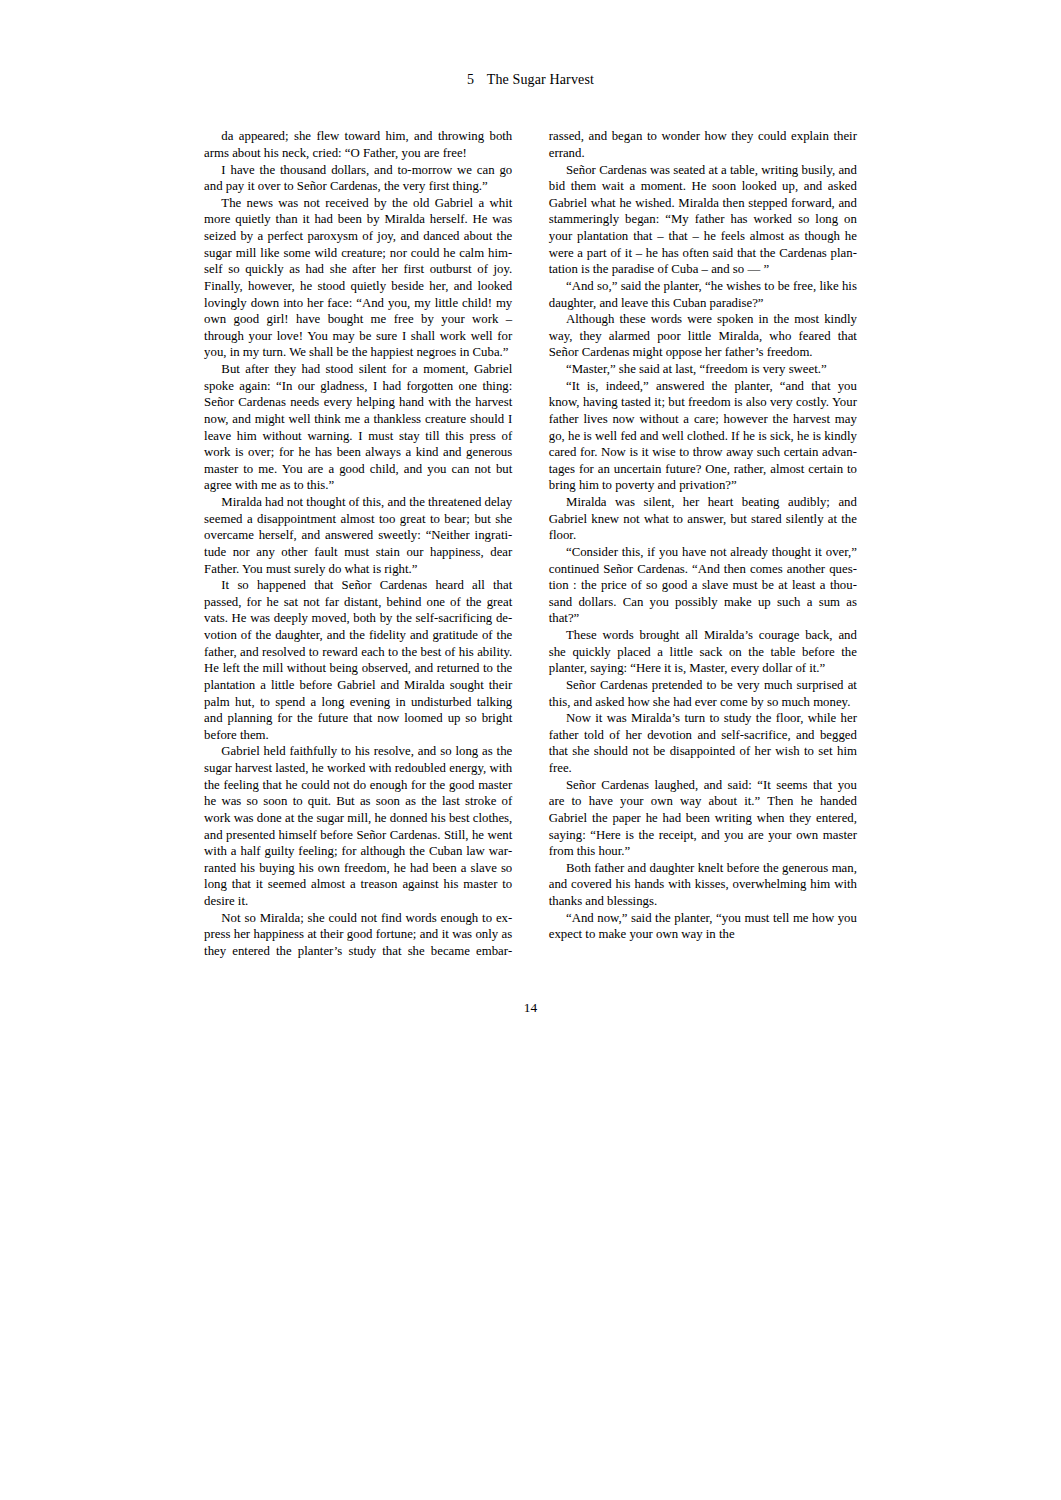5 The Sugar Harvest
da appeared; she flew toward him, and throwing both arms about his neck, cried: “O Father, you are free!
I have the thousand dollars, and to-morrow we can go and pay it over to Señor Cardenas, the very first thing.”
The news was not received by the old Gabriel a whit more quietly than it had been by Miralda herself. He was seized by a perfect paroxysm of joy, and danced about the sugar mill like some wild creature; nor could he calm himself so quickly as had she after her first outburst of joy. Finally, however, he stood quietly beside her, and looked lovingly down into her face: “And you, my little child! my own good girl! have bought me free by your work – through your love! You may be sure I shall work well for you, in my turn. We shall be the happiest negroes in Cuba.”
But after they had stood silent for a moment, Gabriel spoke again: “In our gladness, I had forgotten one thing: Señor Cardenas needs every helping hand with the harvest now, and might well think me a thankless creature should I leave him without warning. I must stay till this press of work is over; for he has been always a kind and generous master to me. You are a good child, and you can not but agree with me as to this.”
Miralda had not thought of this, and the threatened delay seemed a disappointment almost too great to bear; but she overcame herself, and answered sweetly: “Neither ingratitude nor any other fault must stain our happiness, dear Father. You must surely do what is right.”
It so happened that Señor Cardenas heard all that passed, for he sat not far distant, behind one of the great vats. He was deeply moved, both by the self-sacrificing devotion of the daughter, and the fidelity and gratitude of the father, and resolved to reward each to the best of his ability. He left the mill without being observed, and returned to the plantation a little before Gabriel and Miralda sought their palm hut, to spend a long evening in undisturbed talking and planning for the future that now loomed up so bright before them.
Gabriel held faithfully to his resolve, and so long as the sugar harvest lasted, he worked with redoubled energy, with the feeling that he could not do enough for the good master he was so soon to quit. But as soon as the last stroke of work was done at the sugar mill, he donned his best clothes, and presented himself before Señor Cardenas. Still, he went with a half guilty feeling; for although the Cuban law warranted his buying his own freedom, he had been a slave so long that it seemed almost a treason against his master to desire it.
Not so Miralda; she could not find words enough to express her happiness at their good fortune; and it was only as they entered the planter’s study that she became embarrassed, and began to wonder how they could explain their errand.
Señor Cardenas was seated at a table, writing busily, and bid them wait a moment. He soon looked up, and asked Gabriel what he wished. Miralda then stepped forward, and stammeringly began: “My father has worked so long on your plantation that – that – he feels almost as though he were a part of it – he has often said that the Cardenas plantation is the paradise of Cuba – and so — ”
“And so,” said the planter, “he wishes to be free, like his daughter, and leave this Cuban paradise?”
Although these words were spoken in the most kindly way, they alarmed poor little Miralda, who feared that Señor Cardenas might oppose her father’s freedom.
“Master,” she said at last, “freedom is very sweet.”
“It is, indeed,” answered the planter, “and that you know, having tasted it; but freedom is also very costly. Your father lives now without a care; however the harvest may go, he is well fed and well clothed. If he is sick, he is kindly cared for. Now is it wise to throw away such certain advantages for an uncertain future? One, rather, almost certain to bring him to poverty and privation?”
Miralda was silent, her heart beating audibly; and Gabriel knew not what to answer, but stared silently at the floor.
“Consider this, if you have not already thought it over,” continued Señor Cardenas. “And then comes another question : the price of so good a slave must be at least a thousand dollars. Can you possibly make up such a sum as that?”
These words brought all Miralda’s courage back, and she quickly placed a little sack on the table before the planter, saying: “Here it is, Master, every dollar of it.”
Señor Cardenas pretended to be very much surprised at this, and asked how she had ever come by so much money.
Now it was Miralda’s turn to study the floor, while her father told of her devotion and self-sacrifice, and begged that she should not be disappointed of her wish to set him free.
Señor Cardenas laughed, and said: “It seems that you are to have your own way about it.” Then he handed Gabriel the paper he had been writing when they entered, saying: “Here is the receipt, and you are your own master from this hour.”
Both father and daughter knelt before the generous man, and covered his hands with kisses, overwhelming him with thanks and blessings.
“And now,” said the planter, “you must tell me how you expect to make your own way in the
14